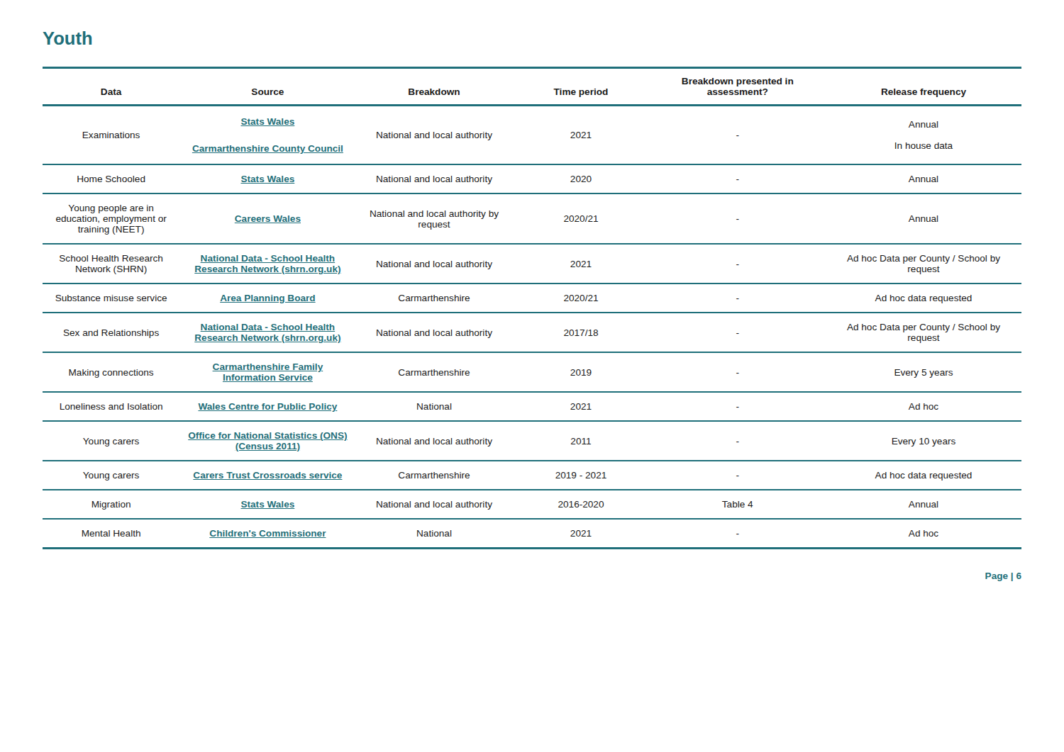Youth
| Data | Source | Breakdown | Time period | Breakdown presented in assessment? | Release frequency |
| --- | --- | --- | --- | --- | --- |
| Examinations | Stats Wales Carmarthenshire County Council | National and local authority | 2021 | - | Annual In house data |
| Home Schooled | Stats Wales | National and local authority | 2020 | - | Annual |
| Young people are in education, employment or training (NEET) | Careers Wales | National and local authority by request | 2020/21 | - | Annual |
| School Health Research Network (SHRN) | National Data - School Health Research Network (shrn.org.uk) | National and local authority | 2021 | - | Ad hoc Data per County / School by request |
| Substance misuse service | Area Planning Board | Carmarthenshire | 2020/21 | - | Ad hoc data requested |
| Sex and Relationships | National Data - School Health Research Network (shrn.org.uk) | National and local authority | 2017/18 | - | Ad hoc Data per County / School by request |
| Making connections | Carmarthenshire Family Information Service | Carmarthenshire | 2019 | - | Every 5 years |
| Loneliness and Isolation | Wales Centre for Public Policy | National | 2021 | - | Ad hoc |
| Young carers | Office for National Statistics (ONS) (Census 2011) | National and local authority | 2011 | - | Every 10 years |
| Young carers | Carers Trust Crossroads service | Carmarthenshire | 2019 - 2021 | - | Ad hoc data requested |
| Migration | Stats Wales | National and local authority | 2016-2020 | Table 4 | Annual |
| Mental Health | Children's Commissioner | National | 2021 | - | Ad hoc |
Page | 6